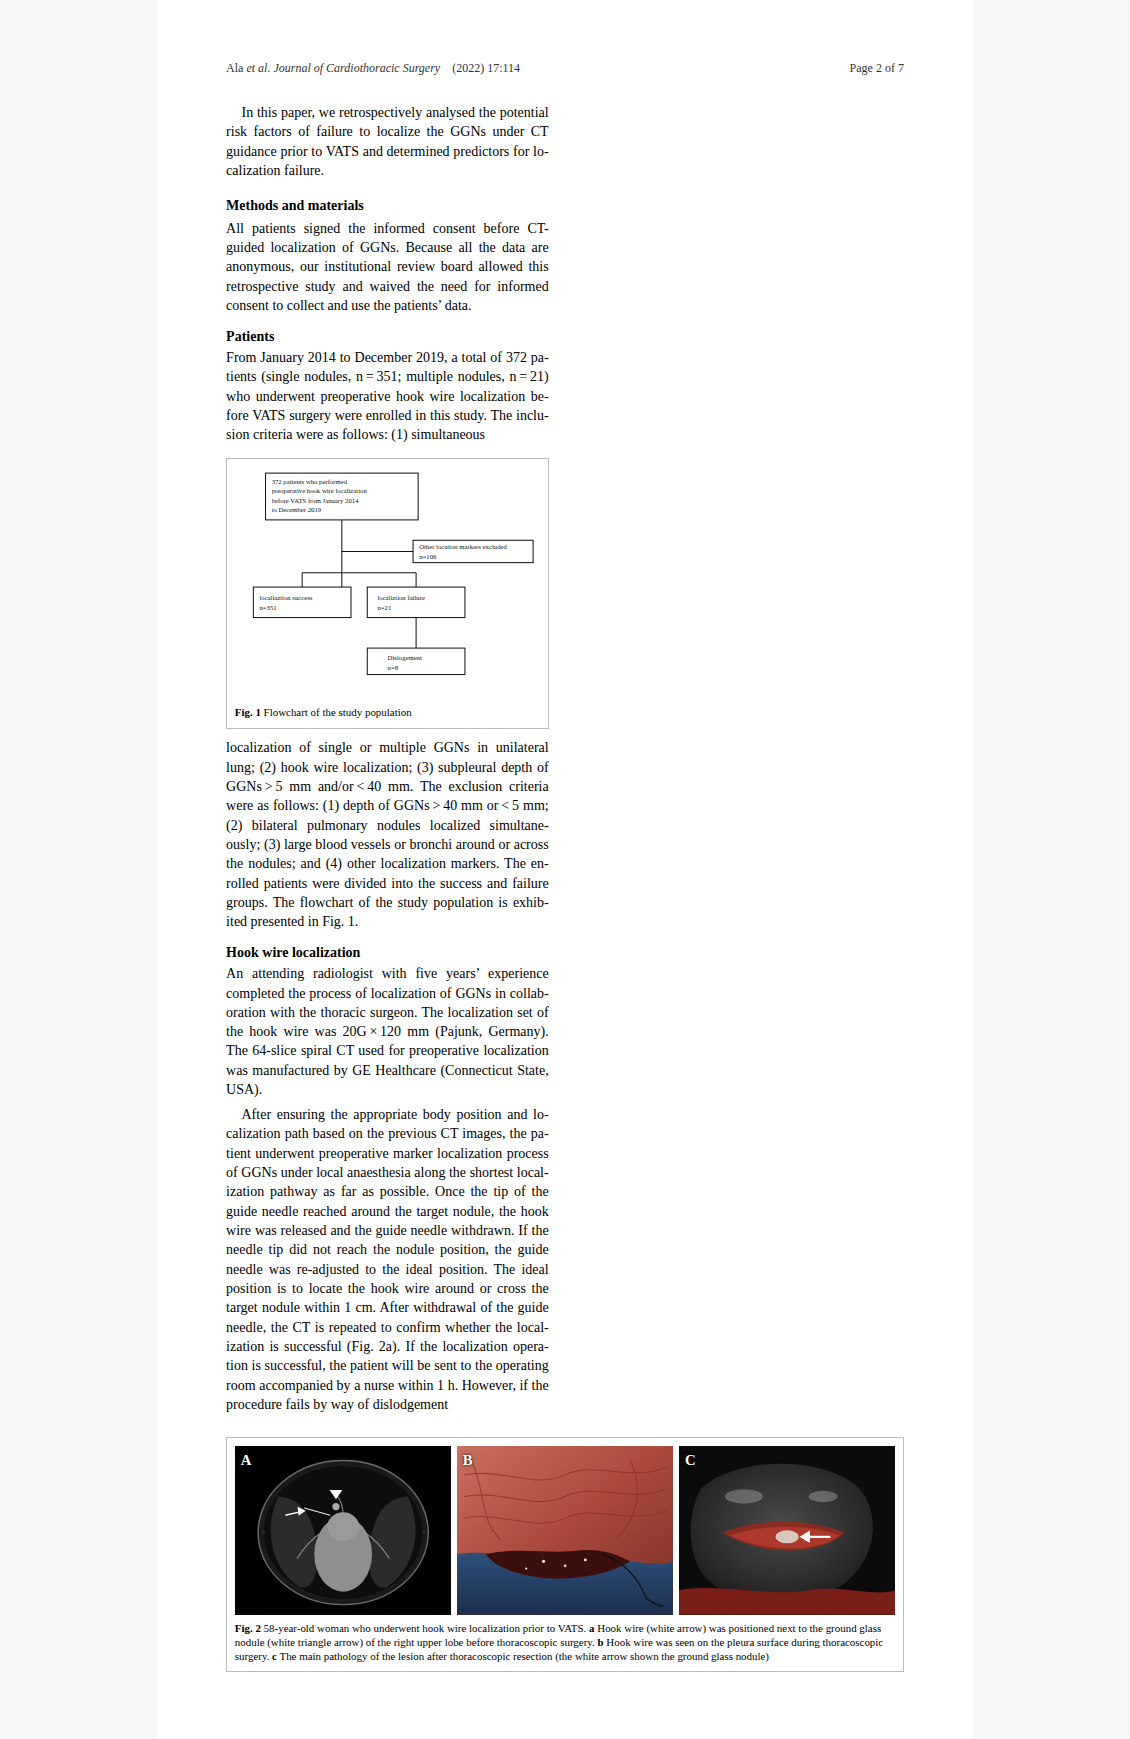Ala et al. Journal of Cardiothoracic Surgery (2022) 17:114
Page 2 of 7
In this paper, we retrospectively analysed the potential risk factors of failure to localize the GGNs under CT guidance prior to VATS and determined predictors for localization failure.
Methods and materials
All patients signed the informed consent before CT-guided localization of GGNs. Because all the data are anonymous, our institutional review board allowed this retrospective study and waived the need for informed consent to collect and use the patients’ data.
Patients
From January 2014 to December 2019, a total of 372 patients (single nodules, n = 351; multiple nodules, n = 21) who underwent preoperative hook wire localization before VATS surgery were enrolled in this study. The inclusion criteria were as follows: (1) simultaneous
372 patients who performed preoperative hook wire localization before VATS from January 2014 to December 2019 Other location markers excluded n=106 localiaztion success n=351 localiztion failure n=21 Dislogement n=8
Fig. 1 Flowchart of the study population
localization of single or multiple GGNs in unilateral lung; (2) hook wire localization; (3) subpleural depth of GGNs > 5 mm and/or < 40 mm. The exclusion criteria were as follows: (1) depth of GGNs > 40 mm or < 5 mm; (2) bilateral pulmonary nodules localized simultaneously; (3) large blood vessels or bronchi around or across the nodules; and (4) other localization markers. The enrolled patients were divided into the success and failure groups. The flowchart of the study population is exhibited presented in Fig. 1.
Hook wire localization
An attending radiologist with five years’ experience completed the process of localization of GGNs in collaboration with the thoracic surgeon. The localization set of the hook wire was 20G × 120 mm (Pajunk, Germany). The 64-slice spiral CT used for preoperative localization was manufactured by GE Healthcare (Connecticut State, USA).
After ensuring the appropriate body position and localization path based on the previous CT images, the patient underwent preoperative marker localization process of GGNs under local anaesthesia along the shortest localization pathway as far as possible. Once the tip of the guide needle reached around the target nodule, the hook wire was released and the guide needle withdrawn. If the needle tip did not reach the nodule position, the guide needle was re-adjusted to the ideal position. The ideal position is to locate the hook wire around or cross the target nodule within 1 cm. After withdrawal of the guide needle, the CT is repeated to confirm whether the localization is successful (Fig. 2a). If the localization operation is successful, the patient will be sent to the operating room accompanied by a nurse within 1 h. However, if the procedure fails by way of dislodgement
A
B
C
Fig. 2 58-year-old woman who underwent hook wire localization prior to VATS. a Hook wire (white arrow) was positioned next to the ground glass nodule (white triangle arrow) of the right upper lobe before thoracoscopic surgery. b Hook wire was seen on the pleura surface during thoracoscopic surgery. c The main pathology of the lesion after thoracoscopic resection (the white arrow shown the ground glass nodule)